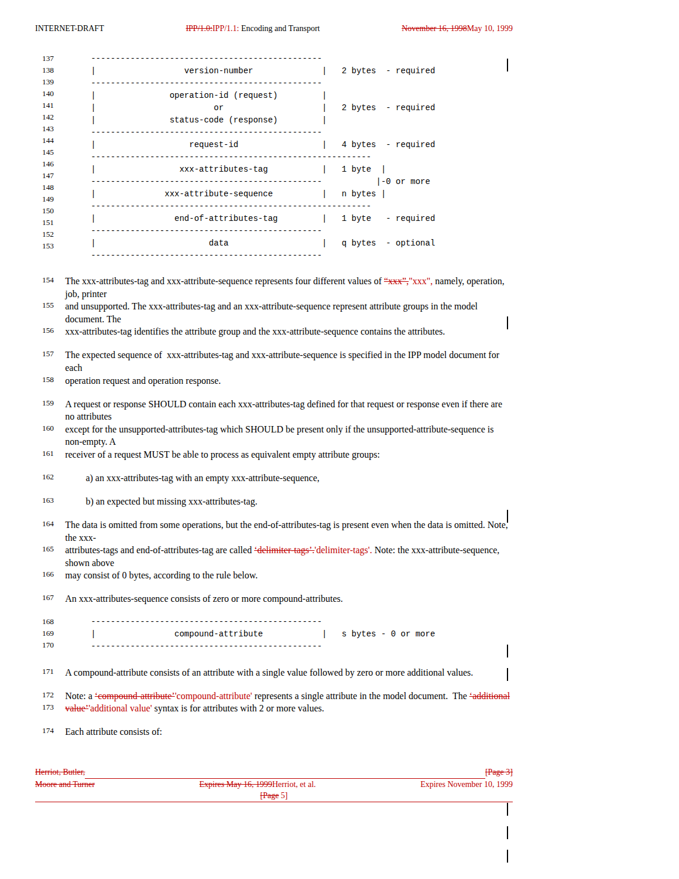INTERNET-DRAFT
IPP/1.0: IPP/1.1: Encoding and Transport
November 16, 1998 May 10, 1999
137
138
139
140
141
142
143
144
145
146
147
148
149
150
151
152
153
      -----------------------------------------------
      |                  version-number              |   2 bytes  - required
      -----------------------------------------------
      |               operation-id (request)         |
      |                        or                    |   2 bytes  - required
      |               status-code (response)         |
      -----------------------------------------------
      |                   request-id                 |   4 bytes  - required
      ---------------------------------------------------------
      |                 xxx-attributes-tag           |   1 byte  |
      -----------------------------------------------           |-0 or more
      |              xxx-attribute-sequence          |   n bytes |
      ---------------------------------------------------------
      |                end-of-attributes-tag         |   1 byte   - required
      -----------------------------------------------
      |                       data                   |   q bytes  - optional
      -----------------------------------------------
154 The xxx-attributes-tag and xxx-attribute-sequence represents four different values of “xxx”,"xxx", namely, operation, job, printer
155 and unsupported. The xxx-attributes-tag and an xxx-attribute-sequence represent attribute groups in the model document. The
156 xxx-attributes-tag identifies the attribute group and the xxx-attribute-sequence contains the attributes.
157 The expected sequence of xxx-attributes-tag and xxx-attribute-sequence is specified in the IPP model document for each
158 operation request and operation response.
159 A request or response SHOULD contain each xxx-attributes-tag defined for that request or response even if there are no attributes
160 except for the unsupported-attributes-tag which SHOULD be present only if the unsupported-attribute-sequence is non-empty. A
161 receiver of a request MUST be able to process as equivalent empty attribute groups:
162 a) an xxx-attributes-tag with an empty xxx-attribute-sequence,
163 b) an expected but missing xxx-attributes-tag.
164 The data is omitted from some operations, but the end-of-attributes-tag is present even when the data is omitted. Note, the xxx-
165 attributes-tags and end-of-attributes-tag are called ‘delimiter-tags’.'delimiter-tags'. Note: the xxx-attribute-sequence, shown above
166 may consist of 0 bytes, according to the rule below.
167 An xxx-attributes-sequence consists of zero or more compound-attributes.
168
169
170
      -----------------------------------------------
      |                compound-attribute            |   s bytes - 0 or more
      -----------------------------------------------
171 A compound-attribute consists of an attribute with a single value followed by zero or more additional values.
172 Note: a ‘compound-attribute’'compound-attribute' represents a single attribute in the model document. The ‘additional
173 value’'additional value' syntax is for attributes with 2 or more values.
174 Each attribute consists of:
Herriot, Butler,
[Page 3]
Moore and Turner
Expires May 16, 1999 Herriot, et al.
Expires November 10, 1999
[Page 5]